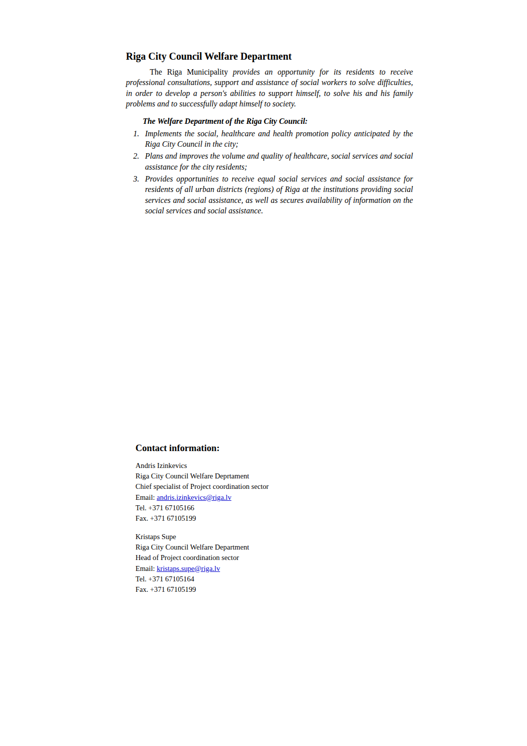Riga City Council Welfare Department
The Riga Municipality provides an opportunity for its residents to receive professional consultations, support and assistance of social workers to solve difficulties, in order to develop a person's abilities to support himself, to solve his and his family problems and to successfully adapt himself to society.
The Welfare Department of the Riga City Council:
Implements the social, healthcare and health promotion policy anticipated by the Riga City Council in the city;
Plans and improves the volume and quality of healthcare, social services and social assistance for the city residents;
Provides opportunities to receive equal social services and social assistance for residents of all urban districts (regions) of Riga at the institutions providing social services and social assistance, as well as secures availability of information on the social services and social assistance.
Contact information:
Andris Izinkevics
Riga City Council Welfare Deprtament
Chief specialist of Project coordination sector
Email: andris.izinkevics@riga.lv
Tel. +371 67105166
Fax. +371 67105199
Kristaps Supe
Riga City Council Welfare Department
Head of Project coordination sector
Email: kristaps.supe@riga.lv
Tel. +371 67105164
Fax. +371 67105199